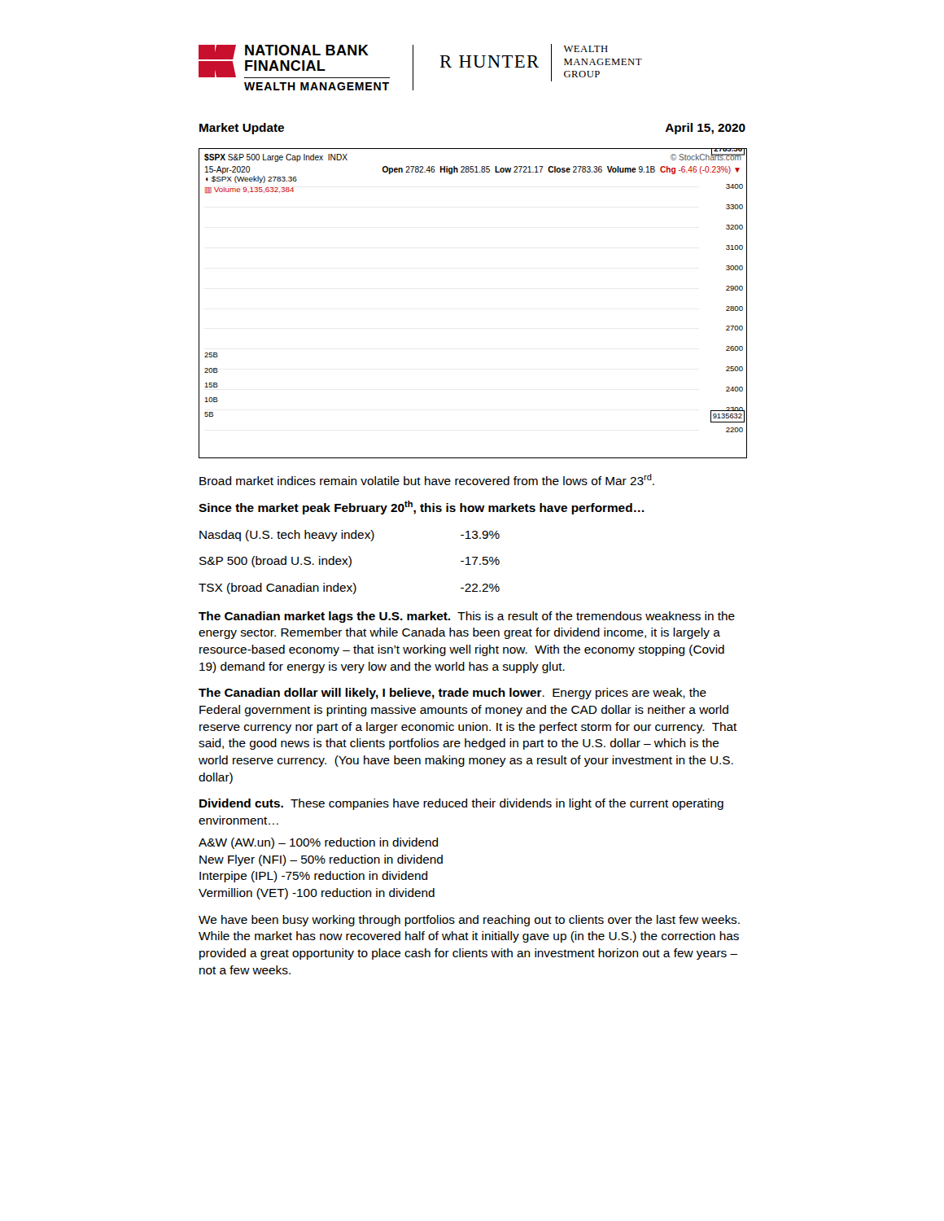NATIONAL BANK
FINANCIAL
WEALTH MANAGEMENT
R HUNTER
WEALTH
MANAGEMENT
GROUP
Market Update
April 15, 2020
$SPX S&P 500 Large Cap Index INDX
© StockCharts.com
15-Apr-2020
Open 2782.46 High 2851.85 Low 2721.17 Close 2783.36 Volume 9.1B Chg -6.46 (-0.23%) ▼
◖ $SPX (Weekly) 2783.36
▥ Volume 9,135,632,384
3400
3300
3200
3100
3000
2900
2800
2700
2600
2500
2400
2300
2200
2783.36
25B
20B
15B
10B
5B
9135632
Broad market indices remain volatile but have recovered from the lows of Mar 23rd.
Since the market peak February 20th, this is how markets have performed…
Nasdaq (U.S. tech heavy index)
-13.9%
S&P 500 (broad U.S. index)
-17.5%
TSX (broad Canadian index)
-22.2%
The Canadian market lags the U.S. market. This is a result of the tremendous weakness in the energy sector. Remember that while Canada has been great for dividend income, it is largely a resource-based economy – that isn’t working well right now. With the economy stopping (Covid 19) demand for energy is very low and the world has a supply glut.
The Canadian dollar will likely, I believe, trade much lower. Energy prices are weak, the Federal government is printing massive amounts of money and the CAD dollar is neither a world reserve currency nor part of a larger economic union. It is the perfect storm for our currency. That said, the good news is that clients portfolios are hedged in part to the U.S. dollar – which is the world reserve currency. (You have been making money as a result of your investment in the U.S. dollar)
Dividend cuts. These companies have reduced their dividends in light of the current operating environment…
A&W (AW.un) – 100% reduction in dividend
New Flyer (NFI) – 50% reduction in dividend
Interpipe (IPL) -75% reduction in dividend
Vermillion (VET) -100 reduction in dividend
We have been busy working through portfolios and reaching out to clients over the last few weeks. While the market has now recovered half of what it initially gave up (in the U.S.) the correction has provided a great opportunity to place cash for clients with an investment horizon out a few years – not a few weeks.